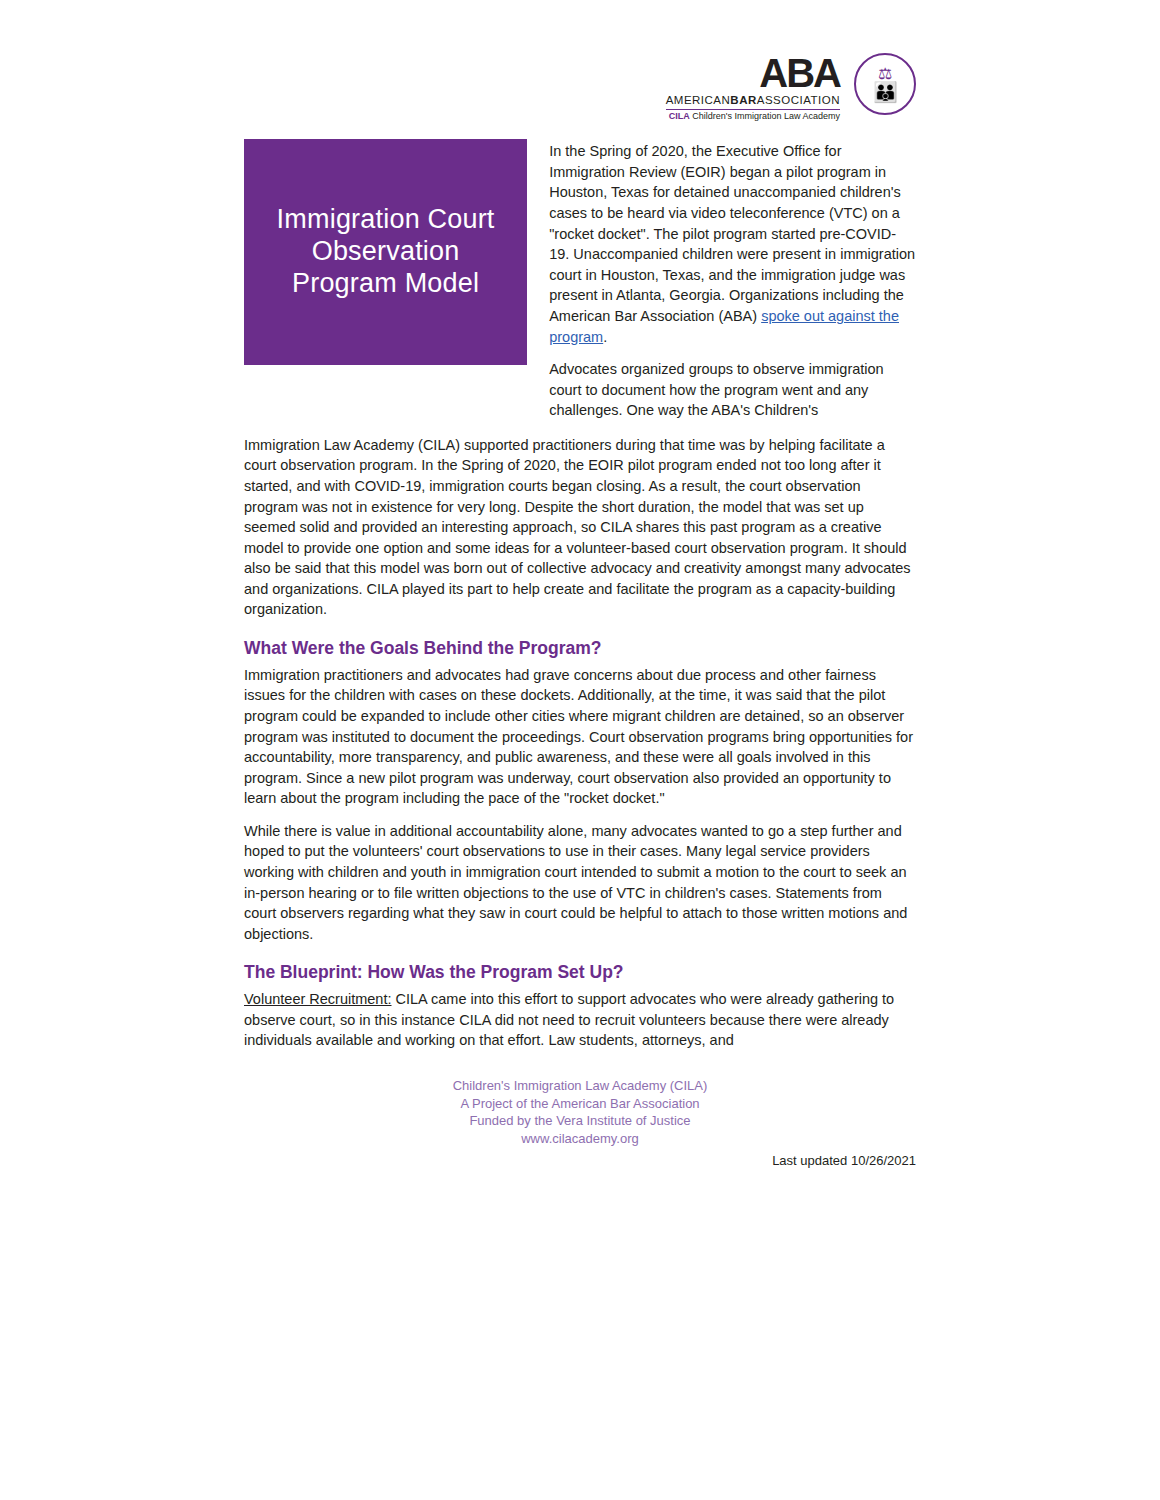ABA
AMERICANBARASSOCIATION
CILA Children's Immigration Law Academy
⚖
👪
Immigration Court
Observation
Program Model
In the Spring of 2020, the Executive Office for Immigration Review (EOIR) began a pilot program in Houston, Texas for detained unaccompanied children's cases to be heard via video teleconference (VTC) on a "rocket docket". The pilot program started pre-COVID-19. Unaccompanied children were present in immigration court in Houston, Texas, and the immigration judge was present in Atlanta, Georgia. Organizations including the American Bar Association (ABA) spoke out against the program.
Advocates organized groups to observe immigration court to document how the program went and any challenges. One way the ABA's Children's
Immigration Law Academy (CILA) supported practitioners during that time was by helping facilitate a court observation program. In the Spring of 2020, the EOIR pilot program ended not too long after it started, and with COVID-19, immigration courts began closing. As a result, the court observation program was not in existence for very long. Despite the short duration, the model that was set up seemed solid and provided an interesting approach, so CILA shares this past program as a creative model to provide one option and some ideas for a volunteer-based court observation program. It should also be said that this model was born out of collective advocacy and creativity amongst many advocates and organizations. CILA played its part to help create and facilitate the program as a capacity-building organization.
What Were the Goals Behind the Program?
Immigration practitioners and advocates had grave concerns about due process and other fairness issues for the children with cases on these dockets. Additionally, at the time, it was said that the pilot program could be expanded to include other cities where migrant children are detained, so an observer program was instituted to document the proceedings. Court observation programs bring opportunities for accountability, more transparency, and public awareness, and these were all goals involved in this program. Since a new pilot program was underway, court observation also provided an opportunity to learn about the program including the pace of the "rocket docket."
While there is value in additional accountability alone, many advocates wanted to go a step further and hoped to put the volunteers' court observations to use in their cases. Many legal service providers working with children and youth in immigration court intended to submit a motion to the court to seek an in-person hearing or to file written objections to the use of VTC in children's cases. Statements from court observers regarding what they saw in court could be helpful to attach to those written motions and objections.
The Blueprint: How Was the Program Set Up?
Volunteer Recruitment: CILA came into this effort to support advocates who were already gathering to observe court, so in this instance CILA did not need to recruit volunteers because there were already individuals available and working on that effort. Law students, attorneys, and
Children's Immigration Law Academy (CILA)
A Project of the American Bar Association
Funded by the Vera Institute of Justice
www.cilacademy.org
Last updated 10/26/2021